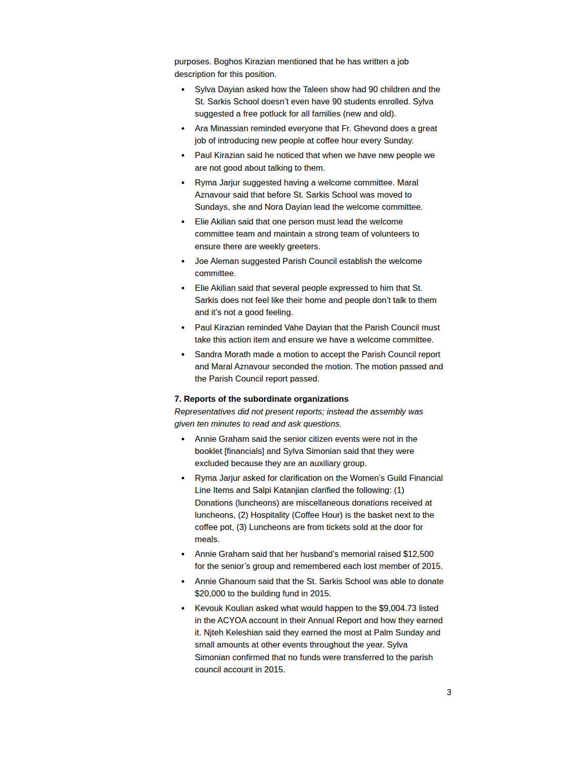purposes. Boghos Kirazian mentioned that he has written a job description for this position.
Sylva Dayian asked how the Taleen show had 90 children and the St. Sarkis School doesn’t even have 90 students enrolled. Sylva suggested a free potluck for all families (new and old).
Ara Minassian reminded everyone that Fr. Ghevond does a great job of introducing new people at coffee hour every Sunday.
Paul Kirazian said he noticed that when we have new people we are not good about talking to them.
Ryma Jarjur suggested having a welcome committee. Maral Aznavour said that before St. Sarkis School was moved to Sundays, she and Nora Dayian lead the welcome committee.
Elie Akilian said that one person must lead the welcome committee team and maintain a strong team of volunteers to ensure there are weekly greeters.
Joe Aleman suggested Parish Council establish the welcome committee.
Elie Akilian said that several people expressed to him that St. Sarkis does not feel like their home and people don’t talk to them and it’s not a good feeling.
Paul Kirazian reminded Vahe Dayian that the Parish Council must take this action item and ensure we have a welcome committee.
Sandra Morath made a motion to accept the Parish Council report and Maral Aznavour seconded the motion. The motion passed and the Parish Council report passed.
7. Reports of the subordinate organizations
Representatives did not present reports; instead the assembly was given ten minutes to read and ask questions.
Annie Graham said the senior citizen events were not in the booklet [financials] and Sylva Simonian said that they were excluded because they are an auxiliary group.
Ryma Jarjur asked for clarification on the Women’s Guild Financial Line Items and Salpi Katanjian clarified the following: (1) Donations (luncheons) are miscellaneous donations received at luncheons, (2) Hospitality (Coffee Hour) is the basket next to the coffee pot, (3) Luncheons are from tickets sold at the door for meals.
Annie Graham said that her husband’s memorial raised $12,500 for the senior’s group and remembered each lost member of 2015.
Annie Ghanoum said that the St. Sarkis School was able to donate $20,000 to the building fund in 2015.
Kevouk Koulian asked what would happen to the $9,004.73 listed in the ACYOA account in their Annual Report and how they earned it. Njteh Keleshian said they earned the most at Palm Sunday and small amounts at other events throughout the year. Sylva Simonian confirmed that no funds were transferred to the parish council account in 2015.
3